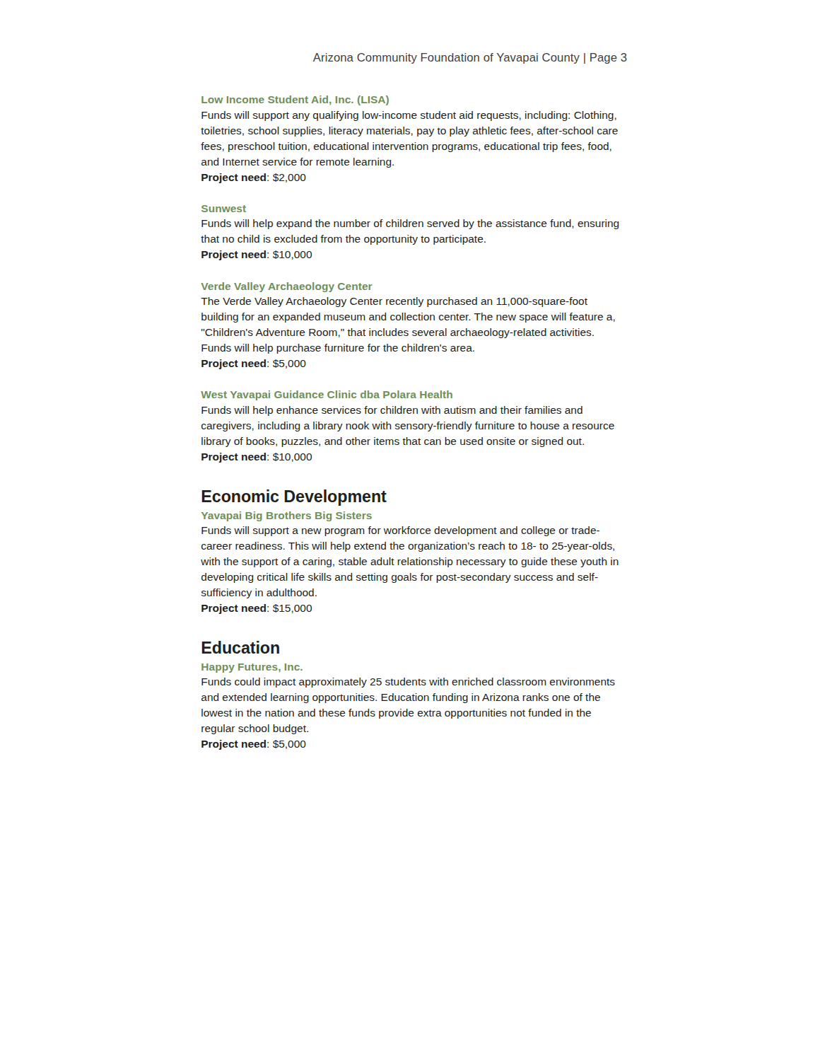Arizona Community Foundation of Yavapai County | Page 3
Low Income Student Aid, Inc. (LISA)
Funds will support any qualifying low-income student aid requests, including: Clothing, toiletries, school supplies, literacy materials, pay to play athletic fees, after-school care fees, preschool tuition, educational intervention programs, educational trip fees, food, and Internet service for remote learning.
Project need: $2,000
Sunwest
Funds will help expand the number of children served by the assistance fund, ensuring that no child is excluded from the opportunity to participate.
Project need: $10,000
Verde Valley Archaeology Center
The Verde Valley Archaeology Center recently purchased an 11,000-square-foot building for an expanded museum and collection center. The new space will feature a, "Children's Adventure Room," that includes several archaeology-related activities. Funds will help purchase furniture for the children's area.
Project need: $5,000
West Yavapai Guidance Clinic dba Polara Health
Funds will help enhance services for children with autism and their families and caregivers, including a library nook with sensory-friendly furniture to house a resource library of books, puzzles, and other items that can be used onsite or signed out.
Project need: $10,000
Economic Development
Yavapai Big Brothers Big Sisters
Funds will support a new program for workforce development and college or trade-career readiness. This will help extend the organization’s reach to 18- to 25-year-olds, with the support of a caring, stable adult relationship necessary to guide these youth in developing critical life skills and setting goals for post-secondary success and self-sufficiency in adulthood.
Project need: $15,000
Education
Happy Futures, Inc.
Funds could impact approximately 25 students with enriched classroom environments and extended learning opportunities. Education funding in Arizona ranks one of the lowest in the nation and these funds provide extra opportunities not funded in the regular school budget.
Project need: $5,000